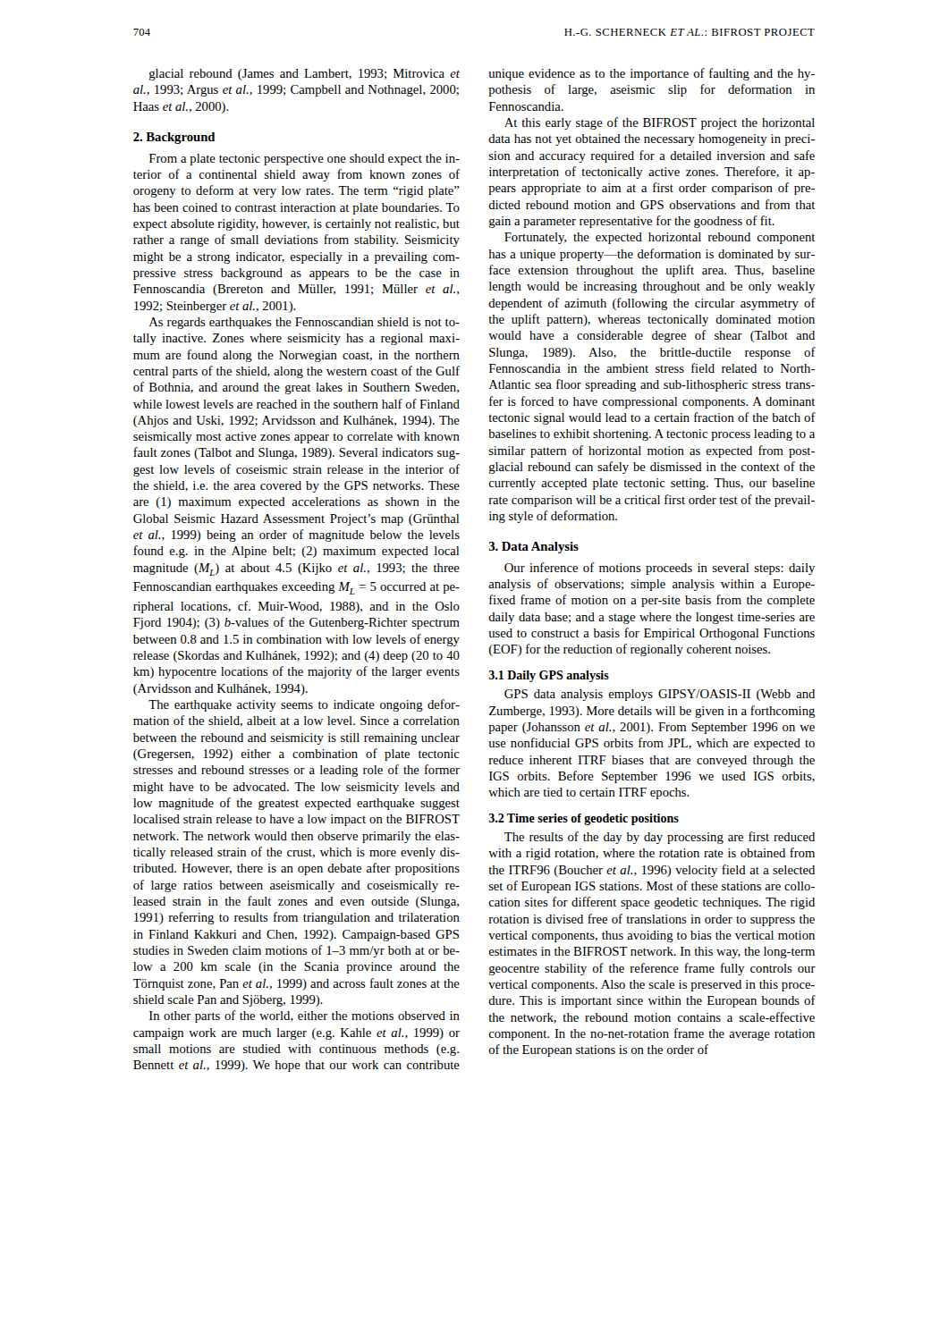704 H.-G. Scherneck et al.: BIFROST Project
glacial rebound (James and Lambert, 1993; Mitrovica et al., 1993; Argus et al., 1999; Campbell and Nothnagel, 2000; Haas et al., 2000).
2. Background
From a plate tectonic perspective one should expect the interior of a continental shield away from known zones of orogeny to deform at very low rates. The term “rigid plate” has been coined to contrast interaction at plate boundaries. To expect absolute rigidity, however, is certainly not realistic, but rather a range of small deviations from stability. Seismicity might be a strong indicator, especially in a prevailing compressive stress background as appears to be the case in Fennoscandia (Brereton and Müller, 1991; Müller et al., 1992; Steinberger et al., 2001).
As regards earthquakes the Fennoscandian shield is not totally inactive. Zones where seismicity has a regional maximum are found along the Norwegian coast, in the northern central parts of the shield, along the western coast of the Gulf of Bothnia, and around the great lakes in Southern Sweden, while lowest levels are reached in the southern half of Finland (Ahjos and Uski, 1992; Arvidsson and Kulhánek, 1994). The seismically most active zones appear to correlate with known fault zones (Talbot and Slunga, 1989). Several indicators suggest low levels of coseismic strain release in the interior of the shield, i.e. the area covered by the GPS networks. These are (1) maximum expected accelerations as shown in the Global Seismic Hazard Assessment Project’s map (Grünthal et al., 1999) being an order of magnitude below the levels found e.g. in the Alpine belt; (2) maximum expected local magnitude (ML) at about 4.5 (Kijko et al., 1993; the three Fennoscandian earthquakes exceeding ML = 5 occurred at peripheral locations, cf. Muir-Wood, 1988), and in the Oslo Fjord 1904); (3) b-values of the Gutenberg-Richter spectrum between 0.8 and 1.5 in combination with low levels of energy release (Skordas and Kulhánek, 1992); and (4) deep (20 to 40 km) hypocentre locations of the majority of the larger events (Arvidsson and Kulhánek, 1994).
The earthquake activity seems to indicate ongoing deformation of the shield, albeit at a low level. Since a correlation between the rebound and seismicity is still remaining unclear (Gregersen, 1992) either a combination of plate tectonic stresses and rebound stresses or a leading role of the former might have to be advocated. The low seismicity levels and low magnitude of the greatest expected earthquake suggest localised strain release to have a low impact on the BIFROST network. The network would then observe primarily the elastically released strain of the crust, which is more evenly distributed. However, there is an open debate after propositions of large ratios between aseismically and coseismically released strain in the fault zones and even outside (Slunga, 1991) referring to results from triangulation and trilateration in Finland Kakkuri and Chen, 1992). Campaign-based GPS studies in Sweden claim motions of 1–3 mm/yr both at or below a 200 km scale (in the Scania province around the Törnquist zone, Pan et al., 1999) and across fault zones at the shield scale Pan and Sjöberg, 1999).
In other parts of the world, either the motions observed in campaign work are much larger (e.g. Kahle et al., 1999) or small motions are studied with continuous methods (e.g. Bennett et al., 1999). We hope that our work can contribute unique evidence as to the importance of faulting and the hypothesis of large, aseismic slip for deformation in Fennoscandia.
At this early stage of the BIFROST project the horizontal data has not yet obtained the necessary homogeneity in precision and accuracy required for a detailed inversion and safe interpretation of tectonically active zones. Therefore, it appears appropriate to aim at a first order comparison of predicted rebound motion and GPS observations and from that gain a parameter representative for the goodness of fit.
Fortunately, the expected horizontal rebound component has a unique property—the deformation is dominated by surface extension throughout the uplift area. Thus, baseline length would be increasing throughout and be only weakly dependent of azimuth (following the circular asymmetry of the uplift pattern), whereas tectonically dominated motion would have a considerable degree of shear (Talbot and Slunga, 1989). Also, the brittle-ductile response of Fennoscandia in the ambient stress field related to North-Atlantic sea floor spreading and sub-lithospheric stress transfer is forced to have compressional components. A dominant tectonic signal would lead to a certain fraction of the batch of baselines to exhibit shortening. A tectonic process leading to a similar pattern of horizontal motion as expected from postglacial rebound can safely be dismissed in the context of the currently accepted plate tectonic setting. Thus, our baseline rate comparison will be a critical first order test of the prevailing style of deformation.
3. Data Analysis
Our inference of motions proceeds in several steps: daily analysis of observations; simple analysis within a Europe-fixed frame of motion on a per-site basis from the complete daily data base; and a stage where the longest time-series are used to construct a basis for Empirical Orthogonal Functions (EOF) for the reduction of regionally coherent noises.
3.1 Daily GPS analysis
GPS data analysis employs GIPSY/OASIS-II (Webb and Zumberge, 1993). More details will be given in a forthcoming paper (Johansson et al., 2001). From September 1996 on we use nonfiducial GPS orbits from JPL, which are expected to reduce inherent ITRF biases that are conveyed through the IGS orbits. Before September 1996 we used IGS orbits, which are tied to certain ITRF epochs.
3.2 Time series of geodetic positions
The results of the day by day processing are first reduced with a rigid rotation, where the rotation rate is obtained from the ITRF96 (Boucher et al., 1996) velocity field at a selected set of European IGS stations. Most of these stations are collocation sites for different space geodetic techniques. The rigid rotation is divised free of translations in order to suppress the vertical components, thus avoiding to bias the vertical motion estimates in the BIFROST network. In this way, the long-term geocentre stability of the reference frame fully controls our vertical components. Also the scale is preserved in this procedure. This is important since within the European bounds of the network, the rebound motion contains a scale-effective component. In the no-net-rotation frame the average rotation of the European stations is on the order of